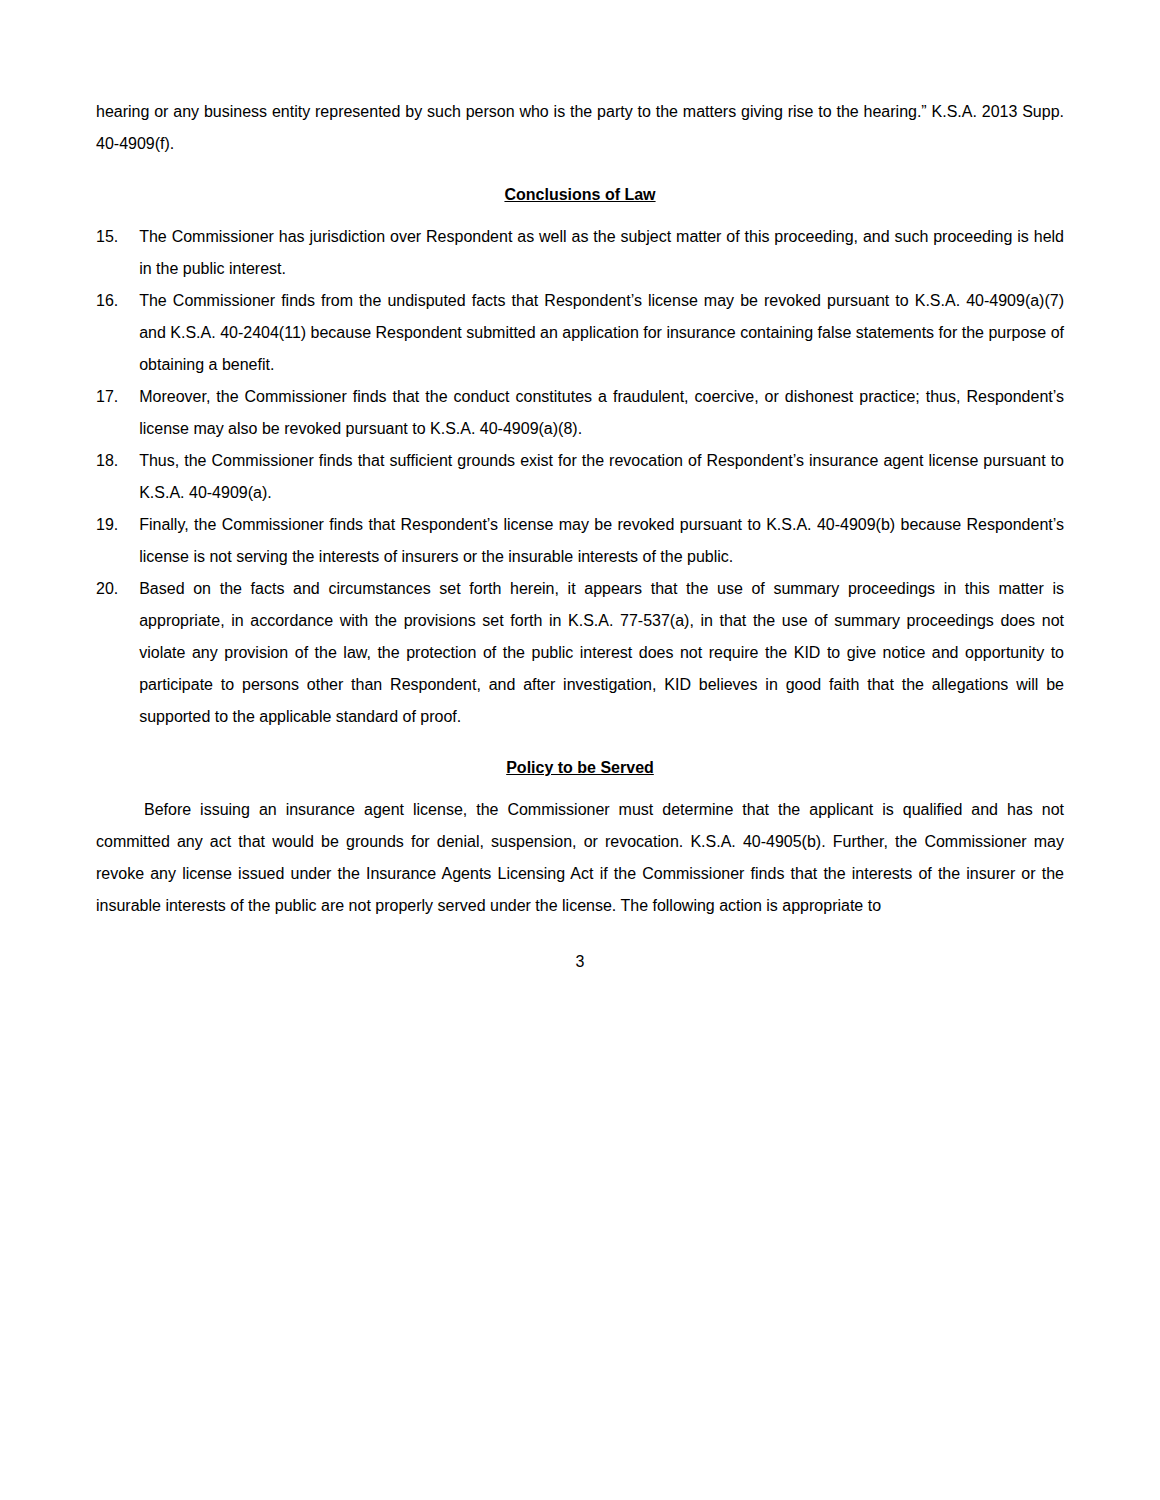hearing or any business entity represented by such person who is the party to the matters giving rise to the hearing.” K.S.A. 2013 Supp. 40-4909(f).
Conclusions of Law
15. The Commissioner has jurisdiction over Respondent as well as the subject matter of this proceeding, and such proceeding is held in the public interest.
16. The Commissioner finds from the undisputed facts that Respondent’s license may be revoked pursuant to K.S.A. 40-4909(a)(7) and K.S.A. 40-2404(11) because Respondent submitted an application for insurance containing false statements for the purpose of obtaining a benefit.
17. Moreover, the Commissioner finds that the conduct constitutes a fraudulent, coercive, or dishonest practice; thus, Respondent’s license may also be revoked pursuant to K.S.A. 40-4909(a)(8).
18. Thus, the Commissioner finds that sufficient grounds exist for the revocation of Respondent’s insurance agent license pursuant to K.S.A. 40-4909(a).
19. Finally, the Commissioner finds that Respondent’s license may be revoked pursuant to K.S.A. 40-4909(b) because Respondent’s license is not serving the interests of insurers or the insurable interests of the public.
20. Based on the facts and circumstances set forth herein, it appears that the use of summary proceedings in this matter is appropriate, in accordance with the provisions set forth in K.S.A. 77-537(a), in that the use of summary proceedings does not violate any provision of the law, the protection of the public interest does not require the KID to give notice and opportunity to participate to persons other than Respondent, and after investigation, KID believes in good faith that the allegations will be supported to the applicable standard of proof.
Policy to be Served
Before issuing an insurance agent license, the Commissioner must determine that the applicant is qualified and has not committed any act that would be grounds for denial, suspension, or revocation. K.S.A. 40-4905(b). Further, the Commissioner may revoke any license issued under the Insurance Agents Licensing Act if the Commissioner finds that the interests of the insurer or the insurable interests of the public are not properly served under the license. The following action is appropriate to
3